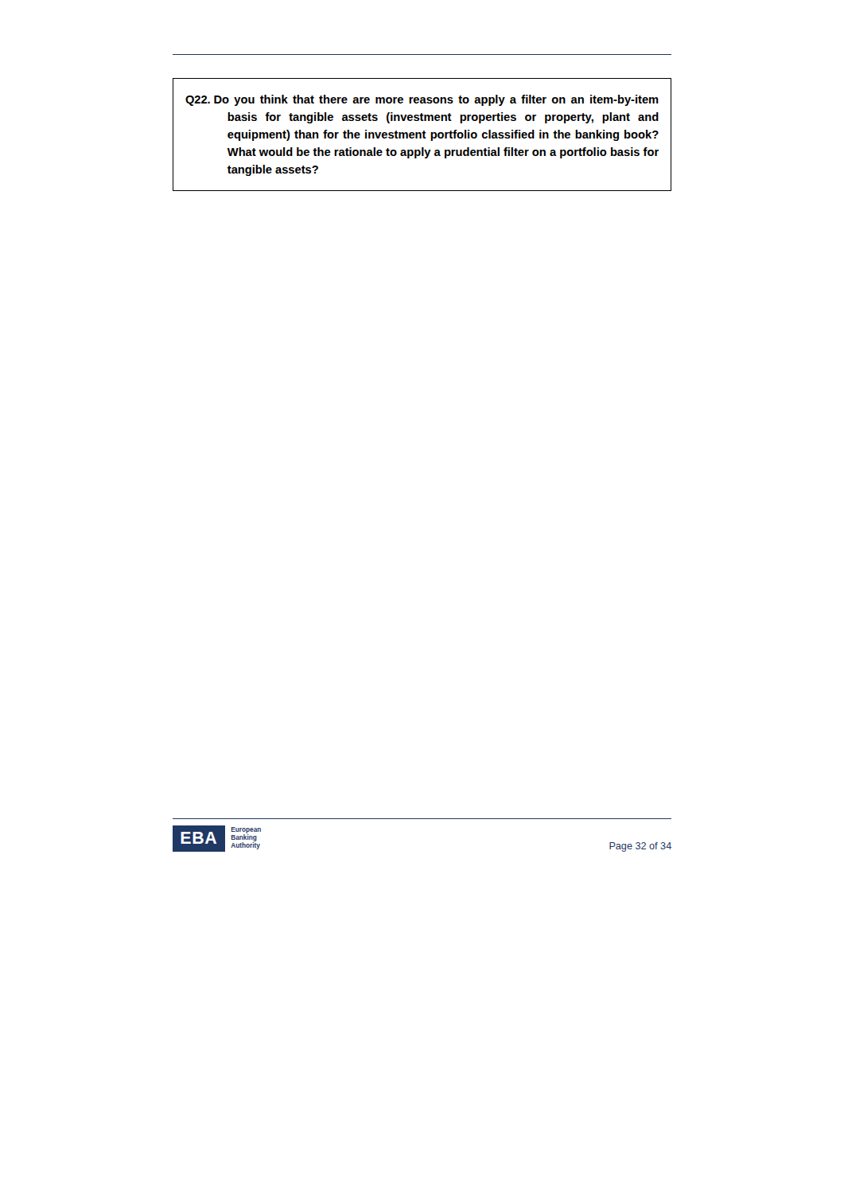Q22. Do you think that there are more reasons to apply a filter on an item-by-item basis for tangible assets (investment properties or property, plant and equipment) than for the investment portfolio classified in the banking book? What would be the rationale to apply a prudential filter on a portfolio basis for tangible assets?
EBA
European
Banking
Authority
Page 32 of 34